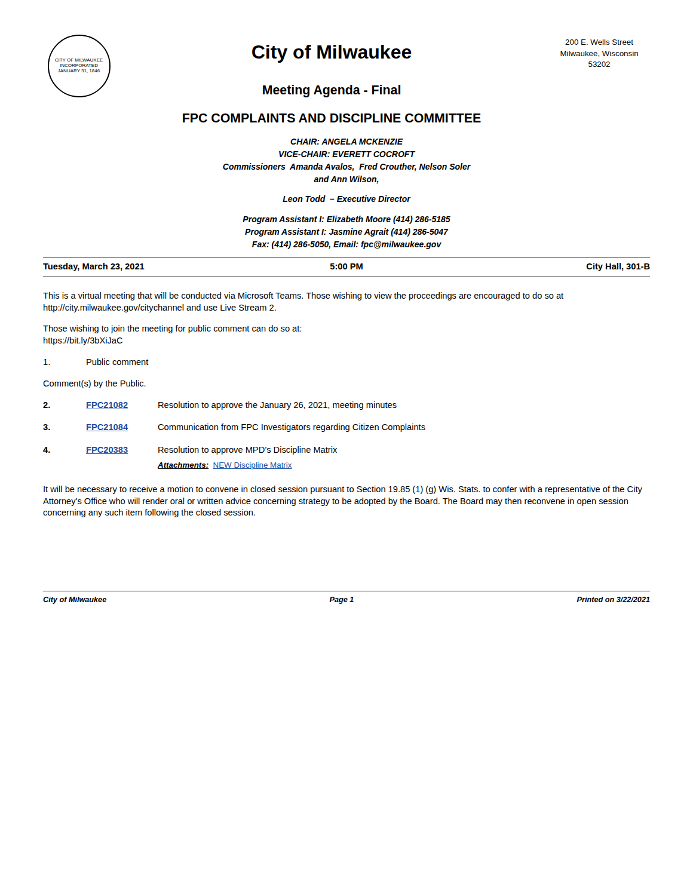CITY OF MILWAUKEE
INCORPORATED
JANUARY 31, 1846
City of Milwaukee
Meeting Agenda - Final
FPC COMPLAINTS AND DISCIPLINE COMMITTEE
200 E. Wells Street
Milwaukee, Wisconsin
53202
CHAIR: ANGELA MCKENZIE
VICE-CHAIR: EVERETT COCROFT
Commissioners Amanda Avalos, Fred Crouther, Nelson Soler
and Ann Wilson, Leon Todd – Executive Director Program Assistant I: Elizabeth Moore (414) 286-5185
Program Assistant I: Jasmine Agrait (414) 286-5047
Fax: (414) 286-5050, Email: fpc@milwaukee.gov
Tuesday, March 23, 2021
5:00 PM
City Hall, 301-B
This is a virtual meeting that will be conducted via Microsoft Teams. Those wishing to view the proceedings are encouraged to do so at http://city.milwaukee.gov/citychannel and use Live Stream 2.
Those wishing to join the meeting for public comment can do so at:
https://bit.ly/3bXiJaC
1.
Public comment
Comment(s) by the Public.
2.
FPC21082
Resolution to approve the January 26, 2021, meeting minutes
3.
FPC21084
Communication from FPC Investigators regarding Citizen Complaints
4.
FPC20383
Resolution to approve MPD’s Discipline Matrix
Attachments: NEW Discipline Matrix
It will be necessary to receive a motion to convene in closed session pursuant to Section 19.85 (1) (g) Wis. Stats. to confer with a representative of the City Attorney's Office who will render oral or written advice concerning strategy to be adopted by the Board. The Board may then reconvene in open session concerning any such item following the closed session.
City of Milwaukee
Page 1
Printed on 3/22/2021